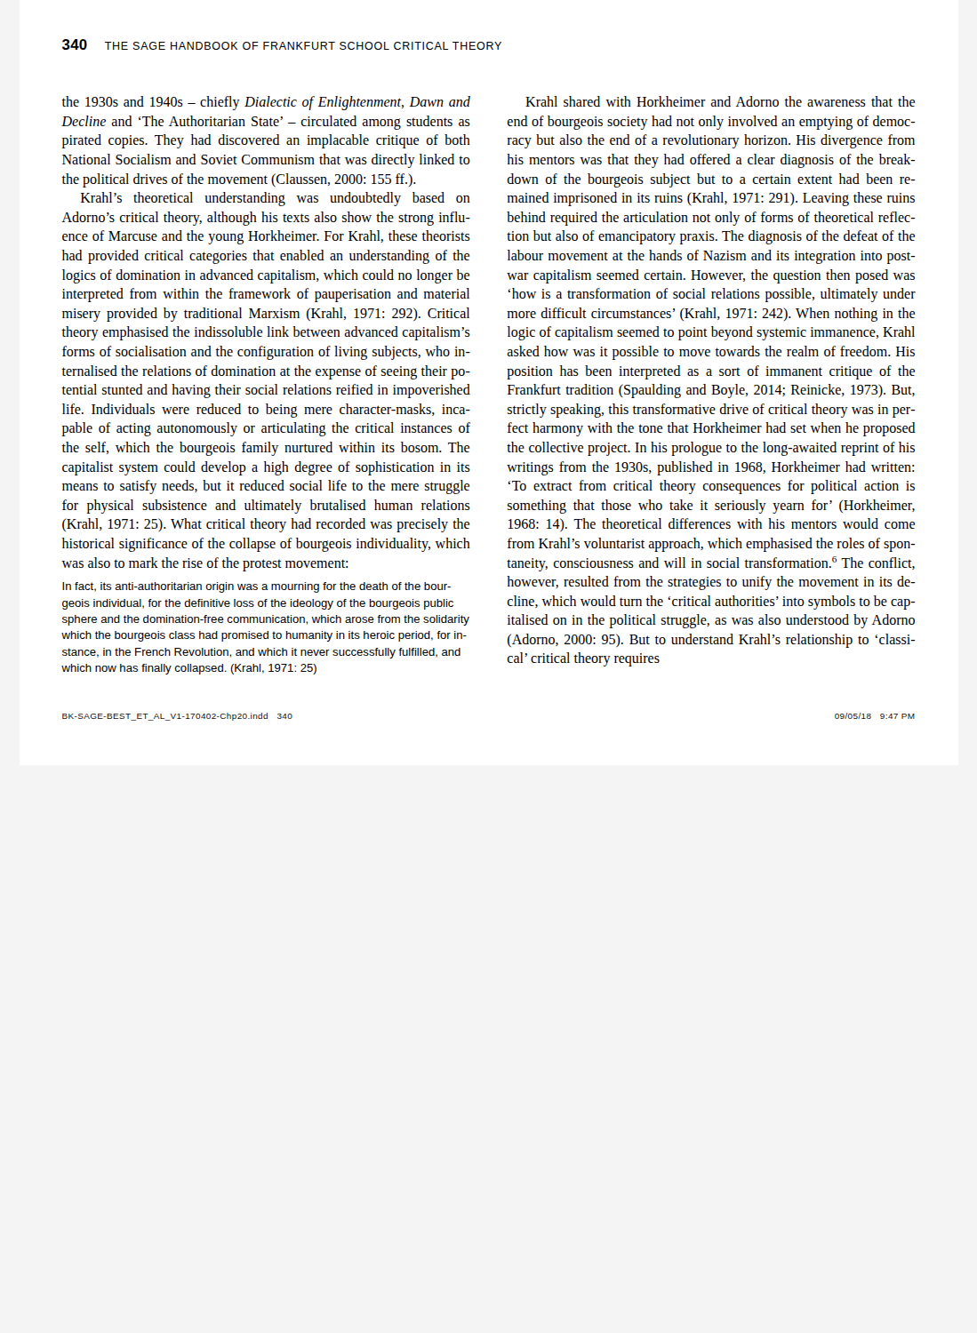340 The SAGE Handbook of Frankfurt School Critical Theory
the 1930s and 1940s – chiefly Dialectic of Enlightenment, Dawn and Decline and ‘The Authoritarian State’ – circulated among students as pirated copies. They had discovered an implacable critique of both National Socialism and Soviet Communism that was directly linked to the political drives of the movement (Claussen, 2000: 155 ff.).
Krahl’s theoretical understanding was undoubtedly based on Adorno’s critical theory, although his texts also show the strong influence of Marcuse and the young Horkheimer. For Krahl, these theorists had provided critical categories that enabled an understanding of the logics of domination in advanced capitalism, which could no longer be interpreted from within the framework of pauperisation and material misery provided by traditional Marxism (Krahl, 1971: 292). Critical theory emphasised the indissoluble link between advanced capitalism’s forms of socialisation and the configuration of living subjects, who internalised the relations of domination at the expense of seeing their potential stunted and having their social relations reified in impoverished life. Individuals were reduced to being mere character-masks, incapable of acting autonomously or articulating the critical instances of the self, which the bourgeois family nurtured within its bosom. The capitalist system could develop a high degree of sophistication in its means to satisfy needs, but it reduced social life to the mere struggle for physical subsistence and ultimately brutalised human relations (Krahl, 1971: 25). What critical theory had recorded was precisely the historical significance of the collapse of bourgeois individuality, which was also to mark the rise of the protest movement:
In fact, its anti-authoritarian origin was a mourning for the death of the bourgeois individual, for the definitive loss of the ideology of the bourgeois public sphere and the domination-free communication, which arose from the solidarity which the bourgeois class had promised to humanity in its heroic period, for instance, in the French Revolution, and which it never successfully fulfilled, and which now has finally collapsed. (Krahl, 1971: 25)
Krahl shared with Horkheimer and Adorno the awareness that the end of bourgeois society had not only involved an emptying of democracy but also the end of a revolutionary horizon. His divergence from his mentors was that they had offered a clear diagnosis of the breakdown of the bourgeois subject but to a certain extent had been remained imprisoned in its ruins (Krahl, 1971: 291). Leaving these ruins behind required the articulation not only of forms of theoretical reflection but also of emancipatory praxis. The diagnosis of the defeat of the labour movement at the hands of Nazism and its integration into post-war capitalism seemed certain. However, the question then posed was ‘how is a transformation of social relations possible, ultimately under more difficult circumstances’ (Krahl, 1971: 242). When nothing in the logic of capitalism seemed to point beyond systemic immanence, Krahl asked how was it possible to move towards the realm of freedom. His position has been interpreted as a sort of immanent critique of the Frankfurt tradition (Spaulding and Boyle, 2014; Reinicke, 1973). But, strictly speaking, this transformative drive of critical theory was in perfect harmony with the tone that Horkheimer had set when he proposed the collective project. In his prologue to the long-awaited reprint of his writings from the 1930s, published in 1968, Horkheimer had written: ‘To extract from critical theory consequences for political action is something that those who take it seriously yearn for’ (Horkheimer, 1968: 14). The theoretical differences with his mentors would come from Krahl’s voluntarist approach, which emphasised the roles of spontaneity, consciousness and will in social transformation.6 The conflict, however, resulted from the strategies to unify the movement in its decline, which would turn the ‘critical authorities’ into symbols to be capitalised on in the political struggle, as was also understood by Adorno (Adorno, 2000: 95). But to understand Krahl’s relationship to ‘classical’ critical theory requires
BK-SAGE-BEST_ET_AL_V1-170402-Chp20.indd 340 09/05/18 9:47 PM